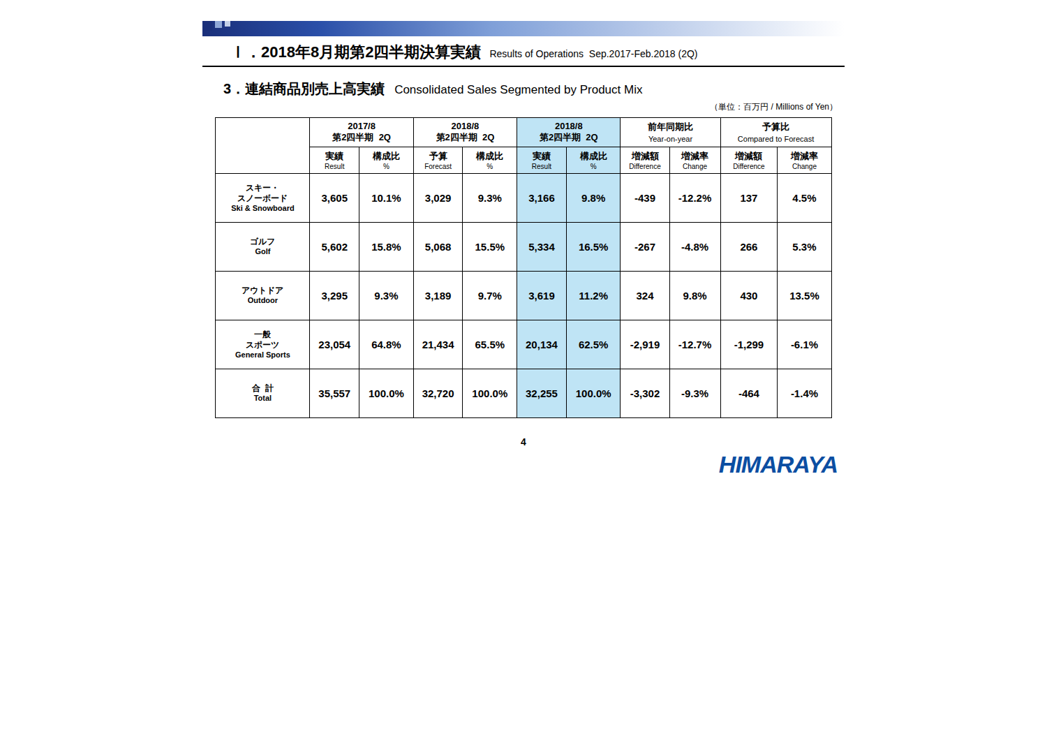Ⅰ．2018年8月期第2四半期決算実績Results of Operations Sep.2017-Feb.2018 (2Q)
3．連結商品別売上高実績Consolidated Sales Segmented by Product Mix
（単位：百万円 / Millions of Yen）
| | 2017/8 第2四半期 2Q | 2018/8 第2四半期 2Q | 2018/8 第2四半期 2Q | 前年同期比 Year-on-year | 予算比 Compared to Forecast |
| --- | --- | --- | --- | --- | --- |
| 実績 Result | 構成比 % | 予算 Forecast | 構成比 % | 実績 Result | 構成比 % | 増減額 Difference | 増減率 Change | 増減額 Difference | 増減率 Change |
| スキー・ スノーボード Ski & Snowboard | 3,605 | 10.1% | 3,029 | 9.3% | 3,166 | 9.8% | -439 | -12.2% | 137 | 4.5% |
| ゴルフ Golf | 5,602 | 15.8% | 5,068 | 15.5% | 5,334 | 16.5% | -267 | -4.8% | 266 | 5.3% |
| アウトドア Outdoor | 3,295 | 9.3% | 3,189 | 9.7% | 3,619 | 11.2% | 324 | 9.8% | 430 | 13.5% |
| 一般 スポーツ General Sports | 23,054 | 64.8% | 21,434 | 65.5% | 20,134 | 62.5% | -2,919 | -12.7% | -1,299 | -6.1% |
| 合 計 Total | 35,557 | 100.0% | 32,720 | 100.0% | 32,255 | 100.0% | -3,302 | -9.3% | -464 | -1.4% |
4
HIMARAYA